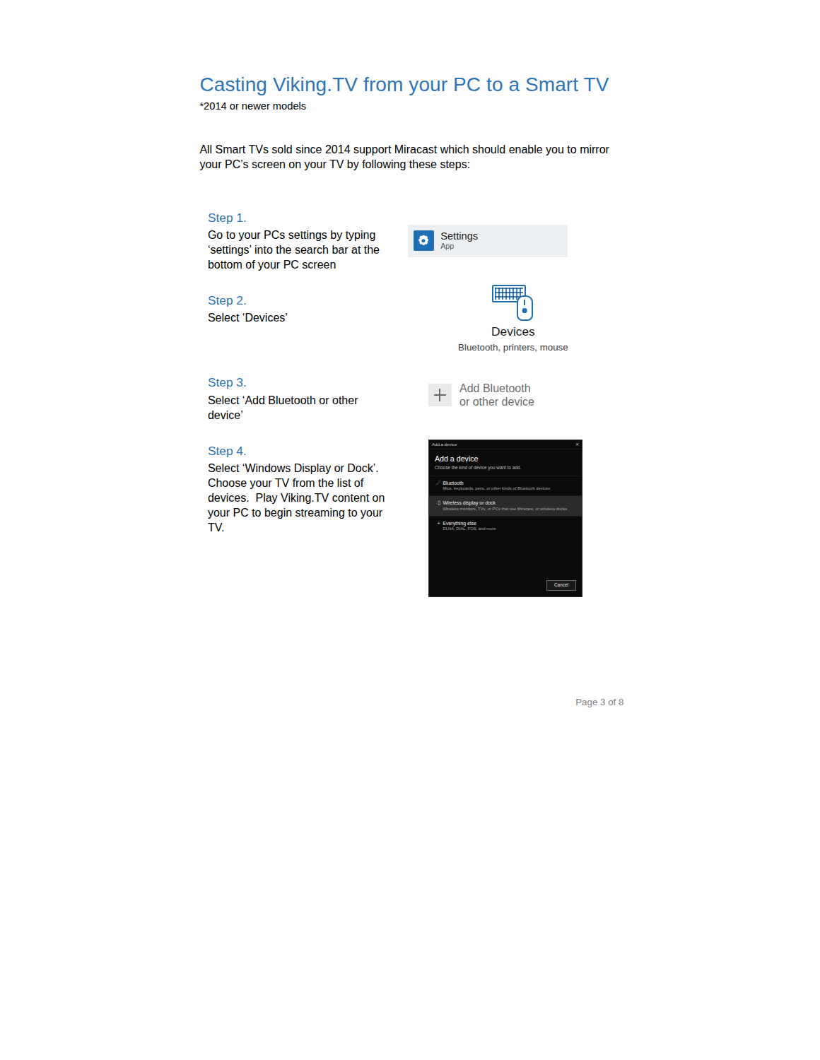Casting Viking.TV from your PC to a Smart TV
*2014 or newer models
All Smart TVs sold since 2014 support Miracast which should enable you to mirror your PC’s screen on your TV by following these steps:
Step 1.
Go to your PCs settings by typing ‘settings’ into the search bar at the bottom of your PC screen
Settings
App
Step 2.
Select ‘Devices’
Devices
Bluetooth, printers, mouse
Step 3.
Select ‘Add Bluetooth or other device’
Add Bluetooth
or other device
Step 4.
Select ‘Windows Display or Dock’. Choose your TV from the list of devices. Play Viking.TV content on your PC to begin streaming to your TV.
Add a device ✕
Add a device
Choose the kind of device you want to add.
☄
Bluetooth
Mice, keyboards, pens, or other kinds of Bluetooth devices
▯
Wireless display or dock
Wireless monitors, TVs, or PCs that use Miracast, or wireless docks
+
Everything else
DLNA, DIAL, FOS, and more
Cancel
Page 3 of 8